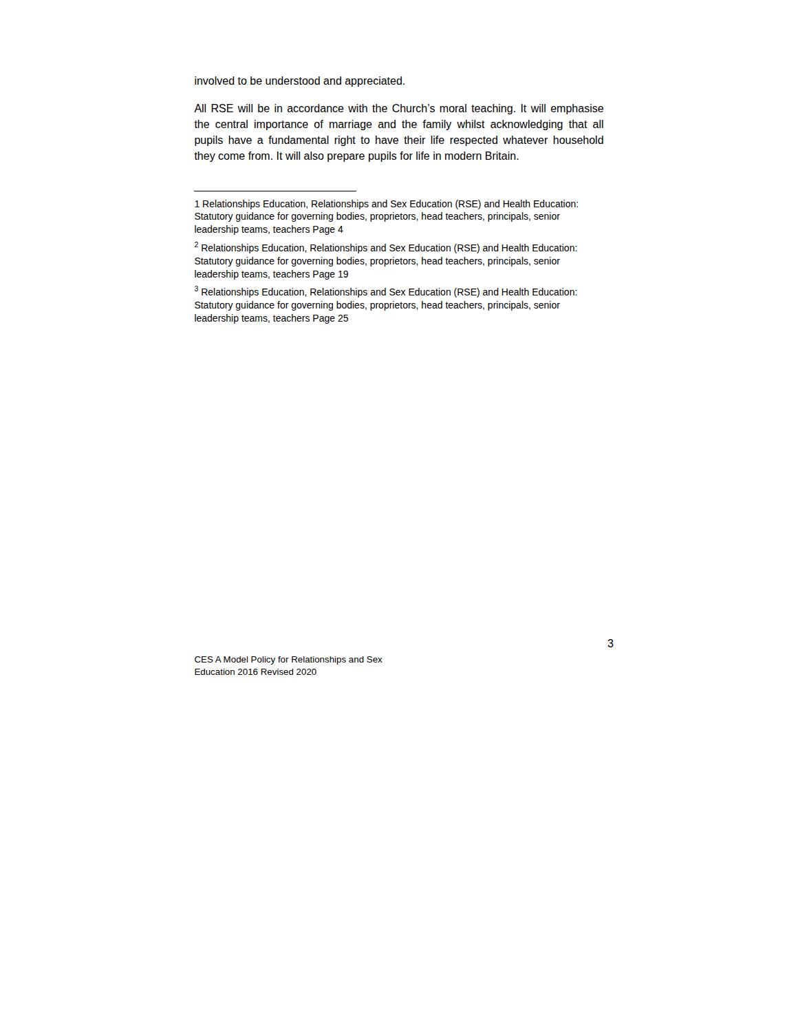involved to be understood and appreciated.
All RSE will be in accordance with the Church’s moral teaching. It will emphasise the central importance of marriage and the family whilst acknowledging that all pupils have a fundamental right to have their life respected whatever household they come from. It will also prepare pupils for life in modern Britain.
1 Relationships Education, Relationships and Sex Education (RSE) and Health Education: Statutory guidance for governing bodies, proprietors, head teachers, principals, senior leadership teams, teachers Page 4
2 Relationships Education, Relationships and Sex Education (RSE) and Health Education: Statutory guidance for governing bodies, proprietors, head teachers, principals, senior leadership teams, teachers Page 19
3 Relationships Education, Relationships and Sex Education (RSE) and Health Education: Statutory guidance for governing bodies, proprietors, head teachers, principals, senior leadership teams, teachers Page 25
3
CES A Model Policy for Relationships and Sex
Education 2016 Revised 2020